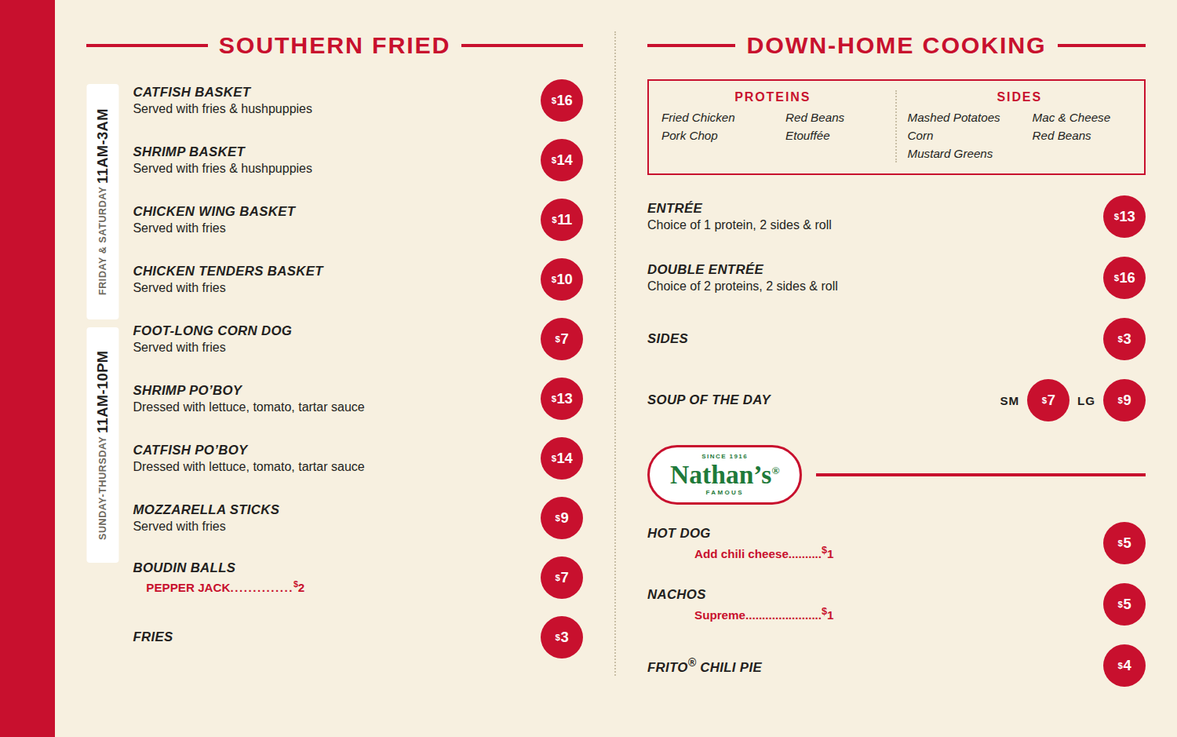Southern Fried
FRIDAY & SATURDAY 11AM-3AM
SUNDAY-THURSDAY 11AM-10PM
Catfish Basket
Served with fries & hushpuppies
$16
Shrimp Basket
Served with fries & hushpuppies
$14
Chicken Wing Basket
Served with fries
$11
Chicken Tenders Basket
Served with fries
$10
Foot-Long Corn Dog
Served with fries
$7
Shrimp Po’Boy
Dressed with lettuce, tomato, tartar sauce
$13
Catfish Po’Boy
Dressed with lettuce, tomato, tartar sauce
$14
Mozzarella Sticks
Served with fries
$9
Boudin Balls
PEPPER JACK..............$2
$7
Fries
$3
Down-Home Cooking
Proteins
Fried Chicken
Pork Chop
Red Beans
Etouffée
Sides
Mashed Potatoes
Corn
Mustard Greens
Mac & Cheese
Red Beans
Entrée
Choice of 1 protein, 2 sides & roll
$13
Double Entrée
Choice of 2 proteins, 2 sides & roll
$16
Sides
$3
Soup of the Day
SM
$7
LG
$9
SINCE 1916 Nathan’s® FAMOUS
Hot Dog
Add chili cheese..........$1
$5
Nachos
Supreme.......................$1
$5
Frito® Chili Pie
$4